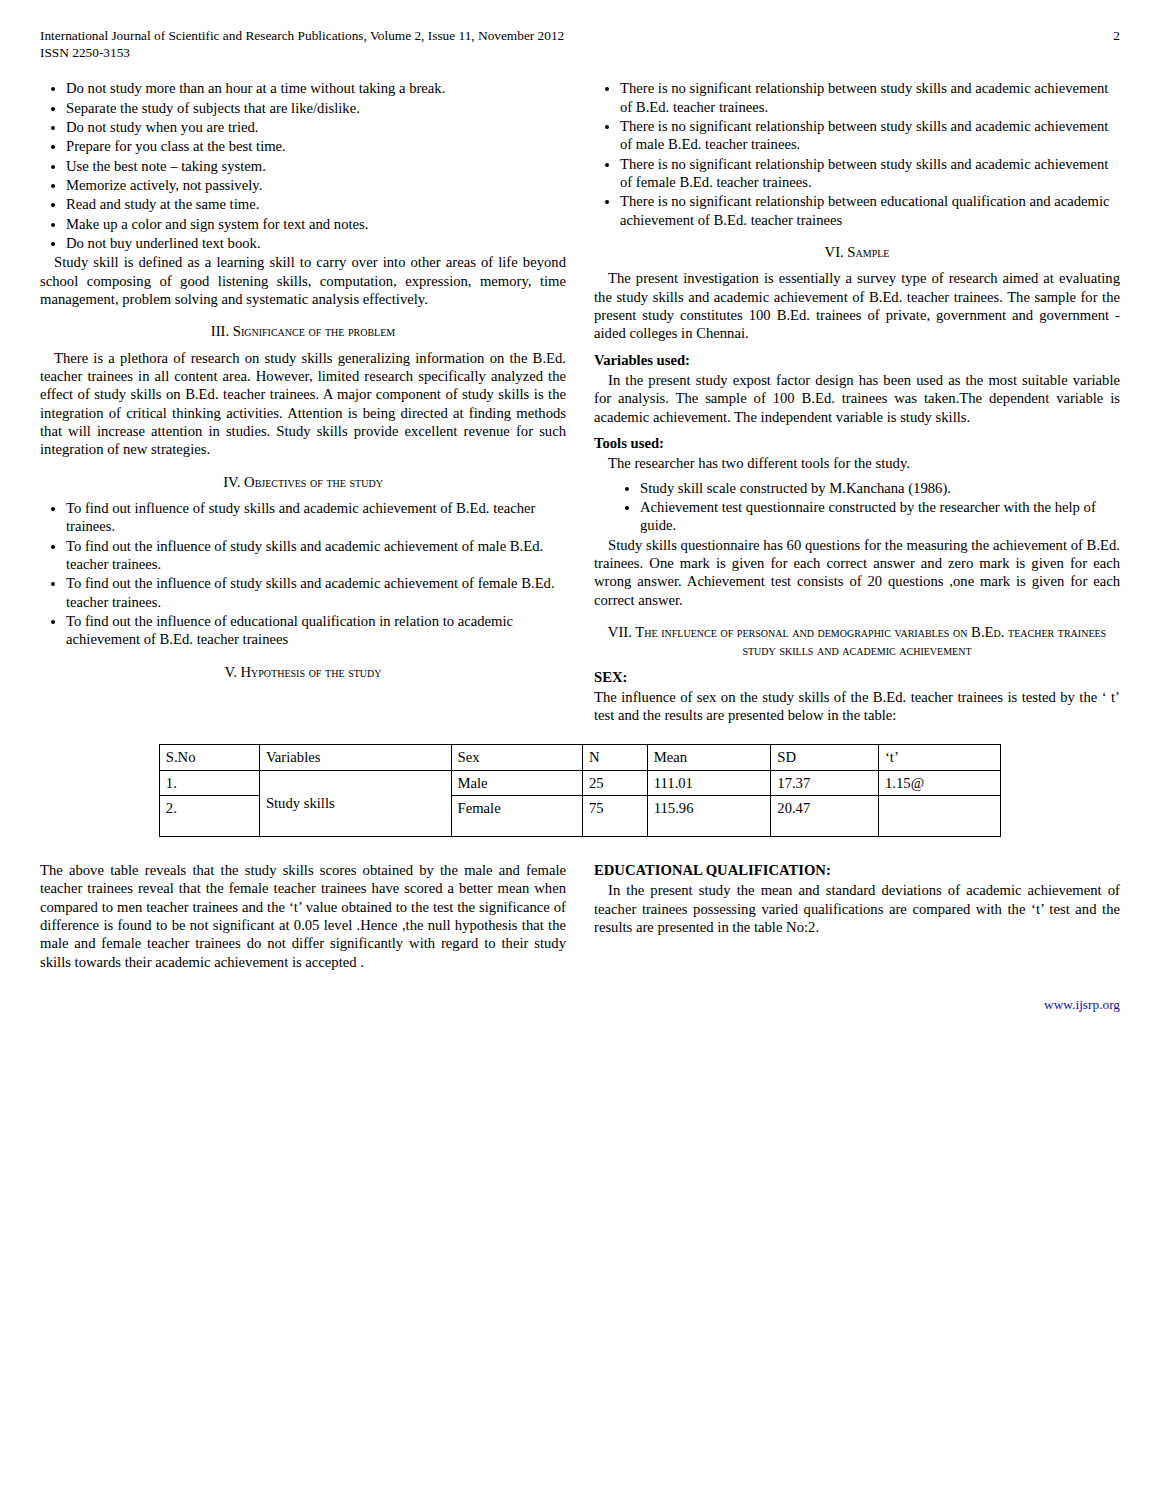International Journal of Scientific and Research Publications, Volume 2, Issue 11, November 2012 ISSN 2250-3153 2
Do not study more than an hour at a time without taking a break.
Separate the study of subjects that are like/dislike.
Do not study when you are tried.
Prepare for you class at the best time.
Use the best note – taking system.
Memorize actively, not passively.
Read and study at the same time.
Make up a color and sign system for text and notes.
Do not buy underlined text book.
Study skill is defined as a learning skill to carry over into other areas of life beyond school composing of good listening skills, computation, expression, memory, time management, problem solving and systematic analysis effectively.
III. Significance of the problem
There is a plethora of research on study skills generalizing information on the B.Ed. teacher trainees in all content area. However, limited research specifically analyzed the effect of study skills on B.Ed. teacher trainees. A major component of study skills is the integration of critical thinking activities. Attention is being directed at finding methods that will increase attention in studies. Study skills provide excellent revenue for such integration of new strategies.
IV. Objectives of the study
To find out influence of study skills and academic achievement of B.Ed. teacher trainees.
To find out the influence of study skills and academic achievement of male B.Ed. teacher trainees.
To find out the influence of study skills and academic achievement of female B.Ed. teacher trainees.
To find out the influence of educational qualification in relation to academic achievement of B.Ed. teacher trainees
V. Hypothesis of the study
There is no significant relationship between study skills and academic achievement of B.Ed. teacher trainees.
There is no significant relationship between study skills and academic achievement of male B.Ed. teacher trainees.
There is no significant relationship between study skills and academic achievement of female B.Ed. teacher trainees.
There is no significant relationship between educational qualification and academic achievement of B.Ed. teacher trainees
VI. Sample
The present investigation is essentially a survey type of research aimed at evaluating the study skills and academic achievement of B.Ed. teacher trainees. The sample for the present study constitutes 100 B.Ed. trainees of private, government and government - aided colleges in Chennai.
Variables used:
In the present study expost factor design has been used as the most suitable variable for analysis. The sample of 100 B.Ed. trainees was taken.The dependent variable is academic achievement. The independent variable is study skills.
Tools used:
The researcher has two different tools for the study.
Study skill scale constructed by M.Kanchana (1986).
Achievement test questionnaire constructed by the researcher with the help of guide.
Study skills questionnaire has 60 questions for the measuring the achievement of B.Ed. trainees. One mark is given for each correct answer and zero mark is given for each wrong answer. Achievement test consists of 20 questions ,one mark is given for each correct answer.
VII. The influence of personal and demographic variables on B.Ed. teacher trainees study skills and academic achievement
SEX:
The influence of sex on the study skills of the B.Ed. teacher trainees is tested by the ‘ t’ test and the results are presented below in the table:
| S.No | Variables | Sex | N | Mean | SD | ‘t’ |
| 1. | Study skills | Male | 25 | 111.01 | 17.37 | 1.15@ |
| 2. | Female | 75 | 115.96 | 20.47 | |
The above table reveals that the study skills scores obtained by the male and female teacher trainees reveal that the female teacher trainees have scored a better mean when compared to men teacher trainees and the ‘t’ value obtained to the test the significance of difference is found to be not significant at 0.05 level .Hence ,the null hypothesis that the male and female teacher trainees do not differ significantly with regard to their study skills towards their academic achievement is accepted .
EDUCATIONAL QUALIFICATION:
In the present study the mean and standard deviations of academic achievement of teacher trainees possessing varied qualifications are compared with the ‘t’ test and the results are presented in the table No:2.
www.ijsrp.org